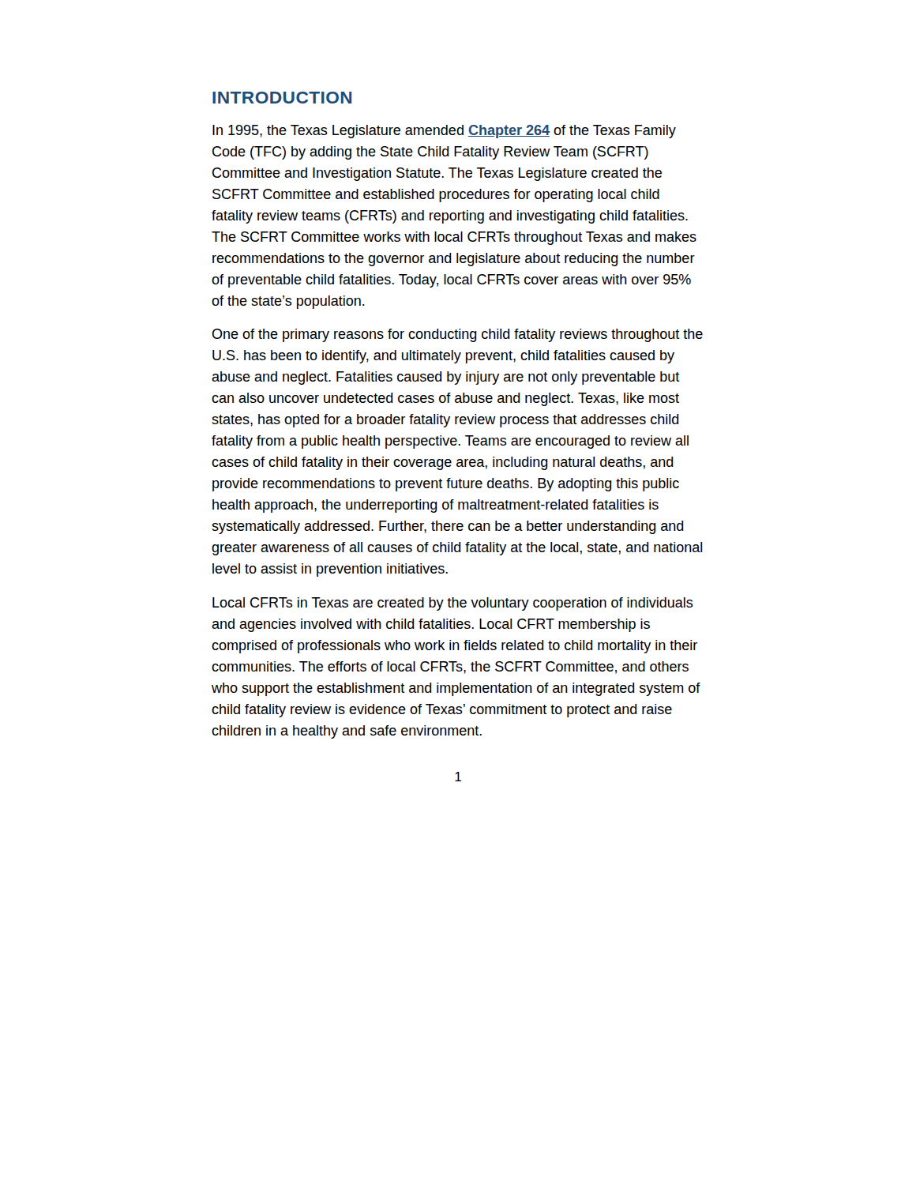INTRODUCTION
In 1995, the Texas Legislature amended Chapter 264 of the Texas Family Code (TFC) by adding the State Child Fatality Review Team (SCFRT) Committee and Investigation Statute. The Texas Legislature created the SCFRT Committee and established procedures for operating local child fatality review teams (CFRTs) and reporting and investigating child fatalities. The SCFRT Committee works with local CFRTs throughout Texas and makes recommendations to the governor and legislature about reducing the number of preventable child fatalities. Today, local CFRTs cover areas with over 95% of the state’s population.
One of the primary reasons for conducting child fatality reviews throughout the U.S. has been to identify, and ultimately prevent, child fatalities caused by abuse and neglect. Fatalities caused by injury are not only preventable but can also uncover undetected cases of abuse and neglect. Texas, like most states, has opted for a broader fatality review process that addresses child fatality from a public health perspective. Teams are encouraged to review all cases of child fatality in their coverage area, including natural deaths, and provide recommendations to prevent future deaths. By adopting this public health approach, the underreporting of maltreatment-related fatalities is systematically addressed. Further, there can be a better understanding and greater awareness of all causes of child fatality at the local, state, and national level to assist in prevention initiatives.
Local CFRTs in Texas are created by the voluntary cooperation of individuals and agencies involved with child fatalities. Local CFRT membership is comprised of professionals who work in fields related to child mortality in their communities. The efforts of local CFRTs, the SCFRT Committee, and others who support the establishment and implementation of an integrated system of child fatality review is evidence of Texas’ commitment to protect and raise children in a healthy and safe environment.
1